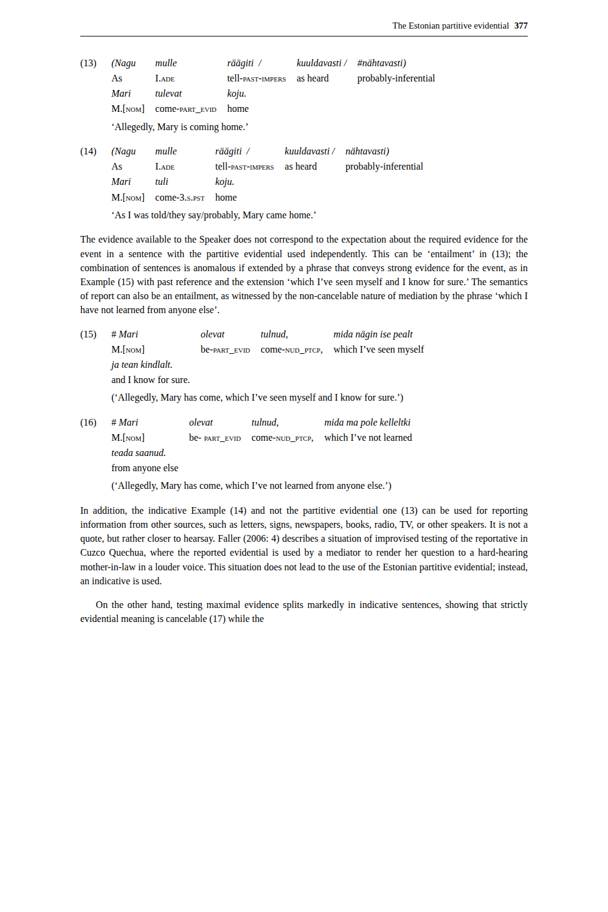The Estonian partitive evidential377
(13)
(Nagu mulle räägiti /kuuldavasti /#nähtavasti)
As I.ade tell-past-impers as heard probably-inferential
Mari tulevat koju.
M.[nom] come-part_evid home
‘Allegedly, Mary is coming home.’
(14)
(Nagu mulle räägiti /kuuldavasti /nähtavasti)
As I.ade tell-past-impers as heard probably-inferential
Mari tuli koju.
M.[nom] come-3.s.pst home
‘As I was told/they say/probably, Mary came home.’
The evidence available to the Speaker does not correspond to the expectation about the required evidence for the event in a sentence with the partitive evidential used independently. This can be ‘entailment’ in (13); the combination of sentences is anomalous if extended by a phrase that conveys strong evidence for the event, as in Example (15) with past reference and the extension ‘which I’ve seen myself and I know for sure.’ The semantics of report can also be an entailment, as witnessed by the non-cancelable nature of mediation by the phrase ‘which I have not learned from anyone else’.
(15)
# Mari olevat tulnud, mida nägin ise pealt
M.[nom] be-part_evid come-nud_ptcp, which I’ve seen myself
ja tean kindlalt.
and I know for sure.
(‘Allegedly, Mary has come, which I’ve seen myself and I know for sure.’)
(16)
# Mari olevat tulnud, mida ma pole kelleltki
M.[nom] be- part_evid come-nud_ptcp, which I’ve not learned
teada saanud.
from anyone else
(‘Allegedly, Mary has come, which I’ve not learned from anyone else.’)
In addition, the indicative Example (14) and not the partitive evidential one (13) can be used for reporting information from other sources, such as letters, signs, newspapers, books, radio, TV, or other speakers. It is not a quote, but rather closer to hearsay. Faller (2006: 4) describes a situation of improvised testing of the reportative in Cuzco Quechua, where the reported evidential is used by a mediator to render her question to a hard-hearing mother-in-law in a louder voice. This situation does not lead to the use of the Estonian partitive evidential; instead, an indicative is used.
On the other hand, testing maximal evidence splits markedly in indicative sentences, showing that strictly evidential meaning is cancelable (17) while the